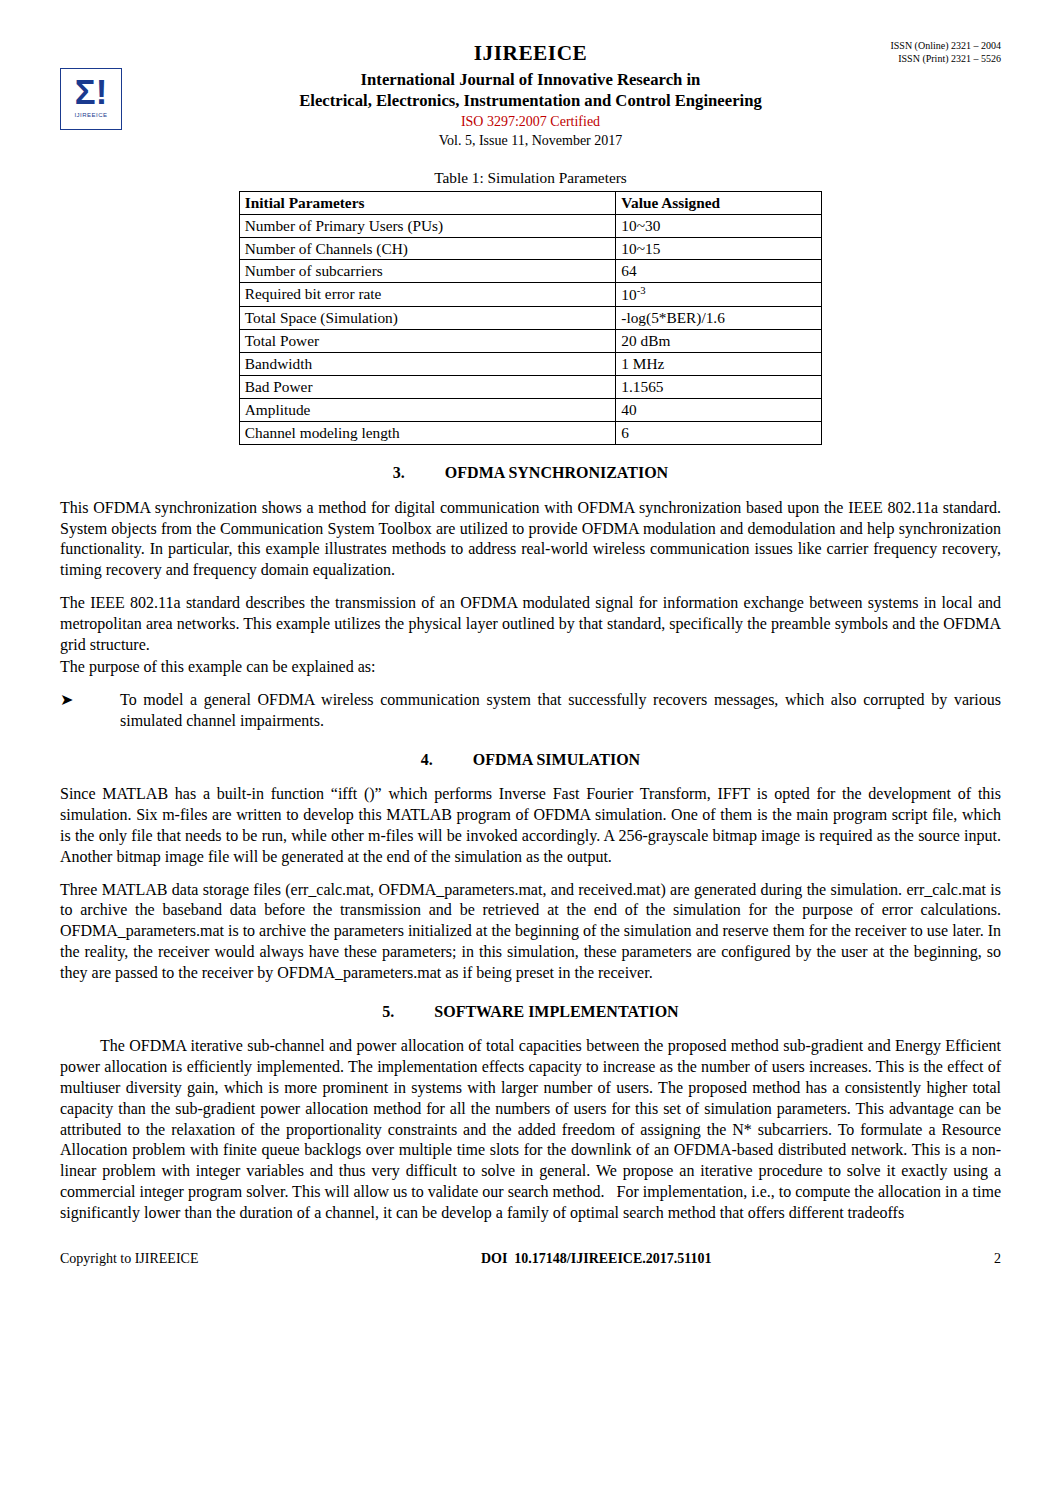ISSN (Online) 2321 – 2004
ISSN (Print) 2321 – 5526
Σ!
IJIREEICE
IJIREEICE
International Journal of Innovative Research in
Electrical, Electronics, Instrumentation and Control Engineering
ISO 3297:2007 Certified
Vol. 5, Issue 11, November 2017
Table 1: Simulation Parameters
| Initial Parameters | Value Assigned |
| --- | --- |
| Number of Primary Users (PUs) | 10~30 |
| Number of Channels (CH) | 10~15 |
| Number of subcarriers | 64 |
| Required bit error rate | 10 -3 |
| Total Space (Simulation) | -log(5*BER)/1.6 |
| Total Power | 20 dBm |
| Bandwidth | 1 MHz |
| Bad Power | 1.1565 |
| Amplitude | 40 |
| Channel modeling length | 6 |
3. OFDMA SYNCHRONIZATION
This OFDMA synchronization shows a method for digital communication with OFDMA synchronization based upon the IEEE 802.11a standard. System objects from the Communication System Toolbox are utilized to provide OFDMA modulation and demodulation and help synchronization functionality. In particular, this example illustrates methods to address real-world wireless communication issues like carrier frequency recovery, timing recovery and frequency domain equalization.
The IEEE 802.11a standard describes the transmission of an OFDMA modulated signal for information exchange between systems in local and metropolitan area networks. This example utilizes the physical layer outlined by that standard, specifically the preamble symbols and the OFDMA grid structure.
The purpose of this example can be explained as:
➤
To model a general OFDMA wireless communication system that successfully recovers messages, which also corrupted by various simulated channel impairments.
4. OFDMA SIMULATION
Since MATLAB has a built-in function “ifft ()” which performs Inverse Fast Fourier Transform, IFFT is opted for the development of this simulation. Six m-files are written to develop this MATLAB program of OFDMA simulation. One of them is the main program script file, which is the only file that needs to be run, while other m-files will be invoked accordingly. A 256-grayscale bitmap image is required as the source input. Another bitmap image file will be generated at the end of the simulation as the output.
Three MATLAB data storage files (err_calc.mat, OFDMA_parameters.mat, and received.mat) are generated during the simulation. err_calc.mat is to archive the baseband data before the transmission and be retrieved at the end of the simulation for the purpose of error calculations. OFDMA_parameters.mat is to archive the parameters initialized at the beginning of the simulation and reserve them for the receiver to use later. In the reality, the receiver would always have these parameters; in this simulation, these parameters are configured by the user at the beginning, so they are passed to the receiver by OFDMA_parameters.mat as if being preset in the receiver.
5. SOFTWARE IMPLEMENTATION
The OFDMA iterative sub-channel and power allocation of total capacities between the proposed method sub-gradient and Energy Efficient power allocation is efficiently implemented. The implementation effects capacity to increase as the number of users increases. This is the effect of multiuser diversity gain, which is more prominent in systems with larger number of users. The proposed method has a consistently higher total capacity than the sub-gradient power allocation method for all the numbers of users for this set of simulation parameters. This advantage can be attributed to the relaxation of the proportionality constraints and the added freedom of assigning the N* subcarriers. To formulate a Resource Allocation problem with finite queue backlogs over multiple time slots for the downlink of an OFDMA-based distributed network. This is a non-linear problem with integer variables and thus very difficult to solve in general. We propose an iterative procedure to solve it exactly using a commercial integer program solver. This will allow us to validate our search method. For implementation, i.e., to compute the allocation in a time significantly lower than the duration of a channel, it can be develop a family of optimal search method that offers different tradeoffs
Copyright to IJIREEICE
DOI 10.17148/IJIREEICE.2017.51101
2